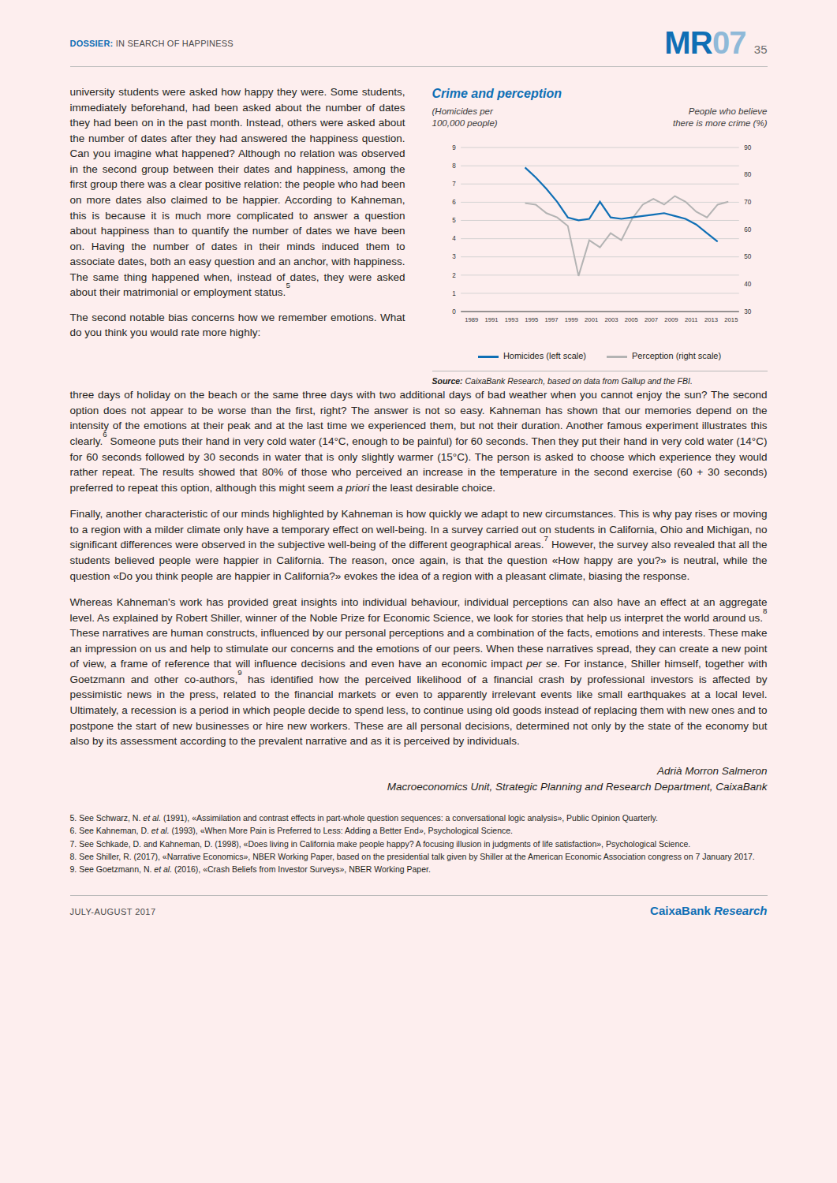DOSSIER: IN SEARCH OF HAPPINESS
MR07
35
university students were asked how happy they were. Some students, immediately beforehand, had been asked about the number of dates they had been on in the past month. Instead, others were asked about the number of dates after they had answered the happiness question. Can you imagine what happened? Although no relation was observed in the second group between their dates and happiness, among the first group there was a clear positive relation: the people who had been on more dates also claimed to be happier. According to Kahneman, this is because it is much more complicated to answer a question about happiness than to quantify the number of dates we have been on. Having the number of dates in their minds induced them to associate dates, both an easy question and an anchor, with happiness. The same thing happened when, instead of dates, they were asked about their matrimonial or employment status.5
The second notable bias concerns how we remember emotions. What do you think you would rate more highly:
Crime and perception
(Homicides per
100,000 people)
People who believe
there is more crime (%)
9 8 7 6 5 4 3 2 1 0 90 80 70 60 50 40 30 1989 1991 1993 1995 1997 1999 2001 2003 2005 2007 2009 2011 2013 2015
Homicides (left scale)
Perception (right scale)
Source: CaixaBank Research, based on data from Gallup and the FBI.
three days of holiday on the beach or the same three days with two additional days of bad weather when you cannot enjoy the sun? The second option does not appear to be worse than the first, right? The answer is not so easy. Kahneman has shown that our memories depend on the intensity of the emotions at their peak and at the last time we experienced them, but not their duration. Another famous experiment illustrates this clearly.6 Someone puts their hand in very cold water (14°C, enough to be painful) for 60 seconds. Then they put their hand in very cold water (14°C) for 60 seconds followed by 30 seconds in water that is only slightly warmer (15°C). The person is asked to choose which experience they would rather repeat. The results showed that 80% of those who perceived an increase in the temperature in the second exercise (60 + 30 seconds) preferred to repeat this option, although this might seem a priori the least desirable choice.
Finally, another characteristic of our minds highlighted by Kahneman is how quickly we adapt to new circumstances. This is why pay rises or moving to a region with a milder climate only have a temporary effect on well-being. In a survey carried out on students in California, Ohio and Michigan, no significant differences were observed in the subjective well-being of the different geographical areas.7 However, the survey also revealed that all the students believed people were happier in California. The reason, once again, is that the question «How happy are you?» is neutral, while the question «Do you think people are happier in California?» evokes the idea of a region with a pleasant climate, biasing the response.
Whereas Kahneman's work has provided great insights into individual behaviour, individual perceptions can also have an effect at an aggregate level. As explained by Robert Shiller, winner of the Noble Prize for Economic Science, we look for stories that help us interpret the world around us.8 These narratives are human constructs, influenced by our personal perceptions and a combination of the facts, emotions and interests. These make an impression on us and help to stimulate our concerns and the emotions of our peers. When these narratives spread, they can create a new point of view, a frame of reference that will influence decisions and even have an economic impact per se. For instance, Shiller himself, together with Goetzmann and other co-authors,9 has identified how the perceived likelihood of a financial crash by professional investors is affected by pessimistic news in the press, related to the financial markets or even to apparently irrelevant events like small earthquakes at a local level. Ultimately, a recession is a period in which people decide to spend less, to continue using old goods instead of replacing them with new ones and to postpone the start of new businesses or hire new workers. These are all personal decisions, determined not only by the state of the economy but also by its assessment according to the prevalent narrative and as it is perceived by individuals.
Adrià Morron Salmeron
Macroeconomics Unit, Strategic Planning and Research Department, CaixaBank
5. See Schwarz, N. et al. (1991), «Assimilation and contrast effects in part-whole question sequences: a conversational logic analysis», Public Opinion Quarterly.
6. See Kahneman, D. et al. (1993), «When More Pain is Preferred to Less: Adding a Better End», Psychological Science.
7. See Schkade, D. and Kahneman, D. (1998), «Does living in California make people happy? A focusing illusion in judgments of life satisfaction», Psychological Science.
8. See Shiller, R. (2017), «Narrative Economics», NBER Working Paper, based on the presidential talk given by Shiller at the American Economic Association congress on 7 January 2017.
9. See Goetzmann, N. et al. (2016), «Crash Beliefs from Investor Surveys», NBER Working Paper.
JULY-AUGUST 2017
CaixaBank Research